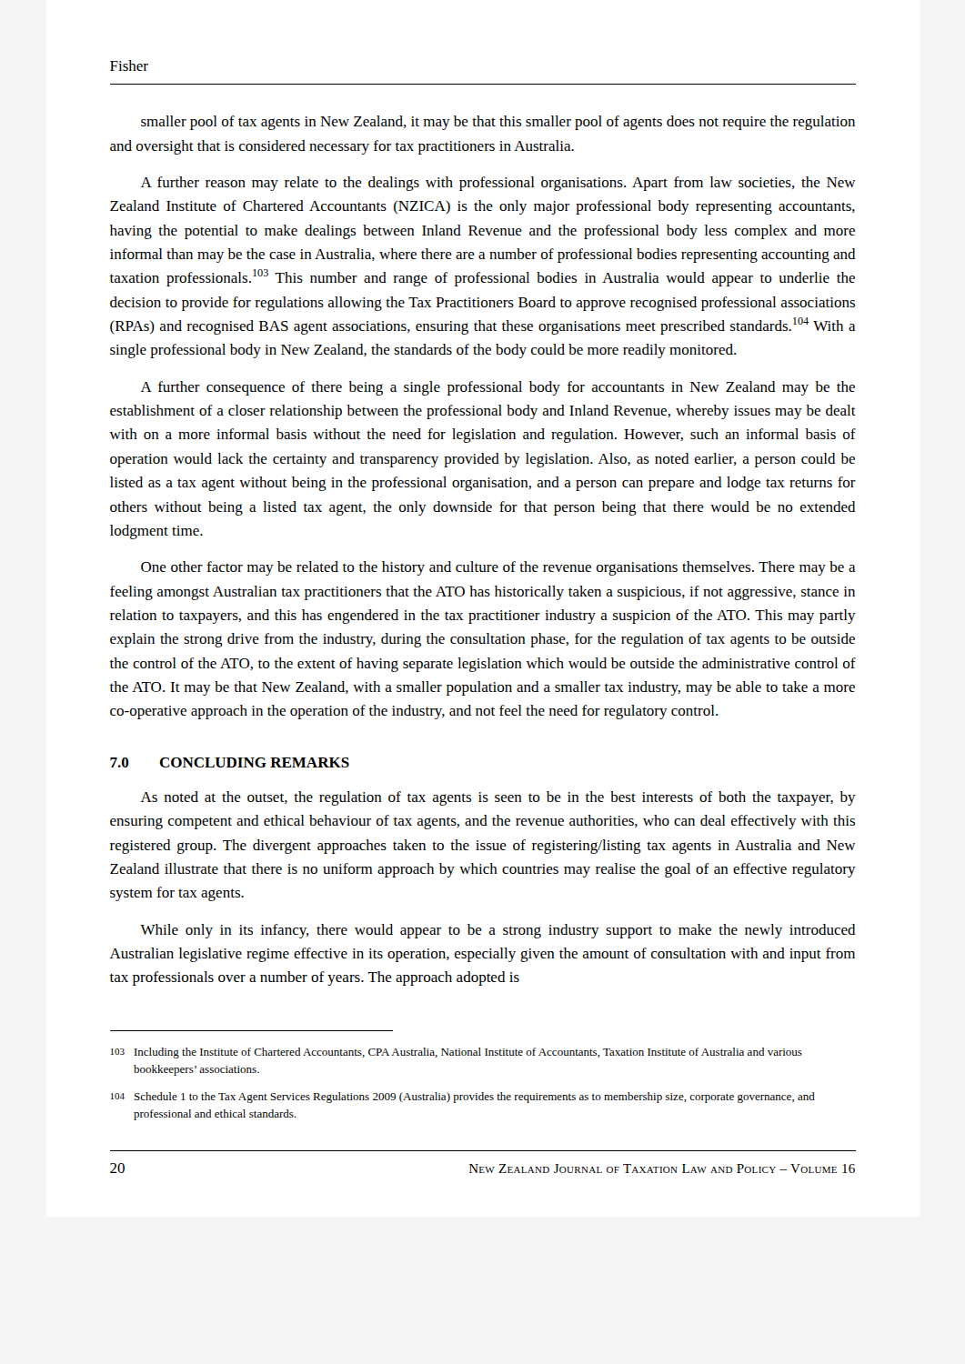Fisher
smaller pool of tax agents in New Zealand, it may be that this smaller pool of agents does not require the regulation and oversight that is considered necessary for tax practitioners in Australia.
A further reason may relate to the dealings with professional organisations. Apart from law societies, the New Zealand Institute of Chartered Accountants (NZICA) is the only major professional body representing accountants, having the potential to make dealings between Inland Revenue and the professional body less complex and more informal than may be the case in Australia, where there are a number of professional bodies representing accounting and taxation professionals.103 This number and range of professional bodies in Australia would appear to underlie the decision to provide for regulations allowing the Tax Practitioners Board to approve recognised professional associations (RPAs) and recognised BAS agent associations, ensuring that these organisations meet prescribed standards.104 With a single professional body in New Zealand, the standards of the body could be more readily monitored.
A further consequence of there being a single professional body for accountants in New Zealand may be the establishment of a closer relationship between the professional body and Inland Revenue, whereby issues may be dealt with on a more informal basis without the need for legislation and regulation. However, such an informal basis of operation would lack the certainty and transparency provided by legislation. Also, as noted earlier, a person could be listed as a tax agent without being in the professional organisation, and a person can prepare and lodge tax returns for others without being a listed tax agent, the only downside for that person being that there would be no extended lodgment time.
One other factor may be related to the history and culture of the revenue organisations themselves. There may be a feeling amongst Australian tax practitioners that the ATO has historically taken a suspicious, if not aggressive, stance in relation to taxpayers, and this has engendered in the tax practitioner industry a suspicion of the ATO. This may partly explain the strong drive from the industry, during the consultation phase, for the regulation of tax agents to be outside the control of the ATO, to the extent of having separate legislation which would be outside the administrative control of the ATO. It may be that New Zealand, with a smaller population and a smaller tax industry, may be able to take a more co-operative approach in the operation of the industry, and not feel the need for regulatory control.
7.0 CONCLUDING REMARKS
As noted at the outset, the regulation of tax agents is seen to be in the best interests of both the taxpayer, by ensuring competent and ethical behaviour of tax agents, and the revenue authorities, who can deal effectively with this registered group. The divergent approaches taken to the issue of registering/listing tax agents in Australia and New Zealand illustrate that there is no uniform approach by which countries may realise the goal of an effective regulatory system for tax agents.
While only in its infancy, there would appear to be a strong industry support to make the newly introduced Australian legislative regime effective in its operation, especially given the amount of consultation with and input from tax professionals over a number of years. The approach adopted is
103 Including the Institute of Chartered Accountants, CPA Australia, National Institute of Accountants, Taxation Institute of Australia and various bookkeepers’ associations.
104 Schedule 1 to the Tax Agent Services Regulations 2009 (Australia) provides the requirements as to membership size, corporate governance, and professional and ethical standards.
20 New Zealand Journal of Taxation Law and Policy – Volume 16